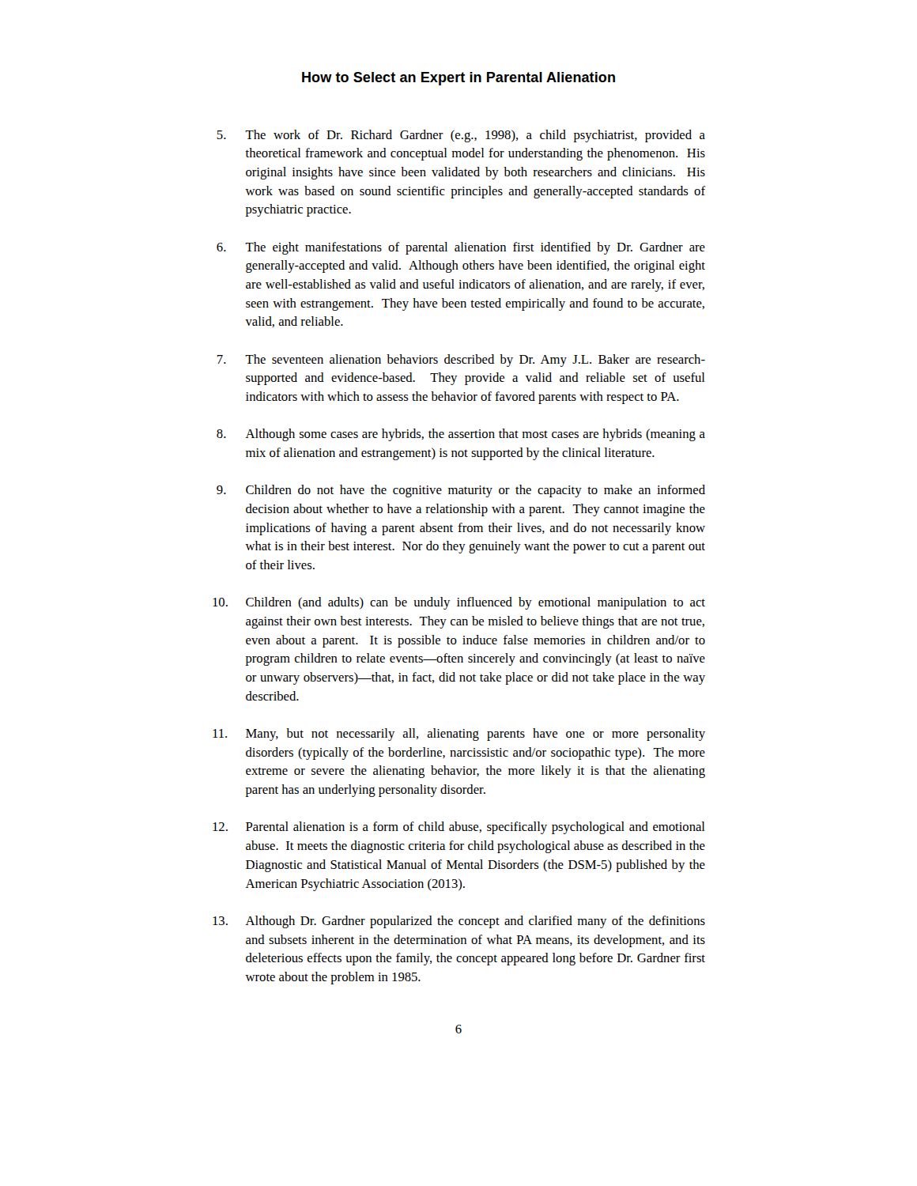How to Select an Expert in Parental Alienation
The work of Dr. Richard Gardner (e.g., 1998), a child psychiatrist, provided a theoretical framework and conceptual model for understanding the phenomenon. His original insights have since been validated by both researchers and clinicians. His work was based on sound scientific principles and generally-accepted standards of psychiatric practice.
The eight manifestations of parental alienation first identified by Dr. Gardner are generally-accepted and valid. Although others have been identified, the original eight are well-established as valid and useful indicators of alienation, and are rarely, if ever, seen with estrangement. They have been tested empirically and found to be accurate, valid, and reliable.
The seventeen alienation behaviors described by Dr. Amy J.L. Baker are research-supported and evidence-based. They provide a valid and reliable set of useful indicators with which to assess the behavior of favored parents with respect to PA.
Although some cases are hybrids, the assertion that most cases are hybrids (meaning a mix of alienation and estrangement) is not supported by the clinical literature.
Children do not have the cognitive maturity or the capacity to make an informed decision about whether to have a relationship with a parent. They cannot imagine the implications of having a parent absent from their lives, and do not necessarily know what is in their best interest. Nor do they genuinely want the power to cut a parent out of their lives.
Children (and adults) can be unduly influenced by emotional manipulation to act against their own best interests. They can be misled to believe things that are not true, even about a parent. It is possible to induce false memories in children and/or to program children to relate events—often sincerely and convincingly (at least to naïve or unwary observers)—that, in fact, did not take place or did not take place in the way described.
Many, but not necessarily all, alienating parents have one or more personality disorders (typically of the borderline, narcissistic and/or sociopathic type). The more extreme or severe the alienating behavior, the more likely it is that the alienating parent has an underlying personality disorder.
Parental alienation is a form of child abuse, specifically psychological and emotional abuse. It meets the diagnostic criteria for child psychological abuse as described in the Diagnostic and Statistical Manual of Mental Disorders (the DSM-5) published by the American Psychiatric Association (2013).
Although Dr. Gardner popularized the concept and clarified many of the definitions and subsets inherent in the determination of what PA means, its development, and its deleterious effects upon the family, the concept appeared long before Dr. Gardner first wrote about the problem in 1985.
6